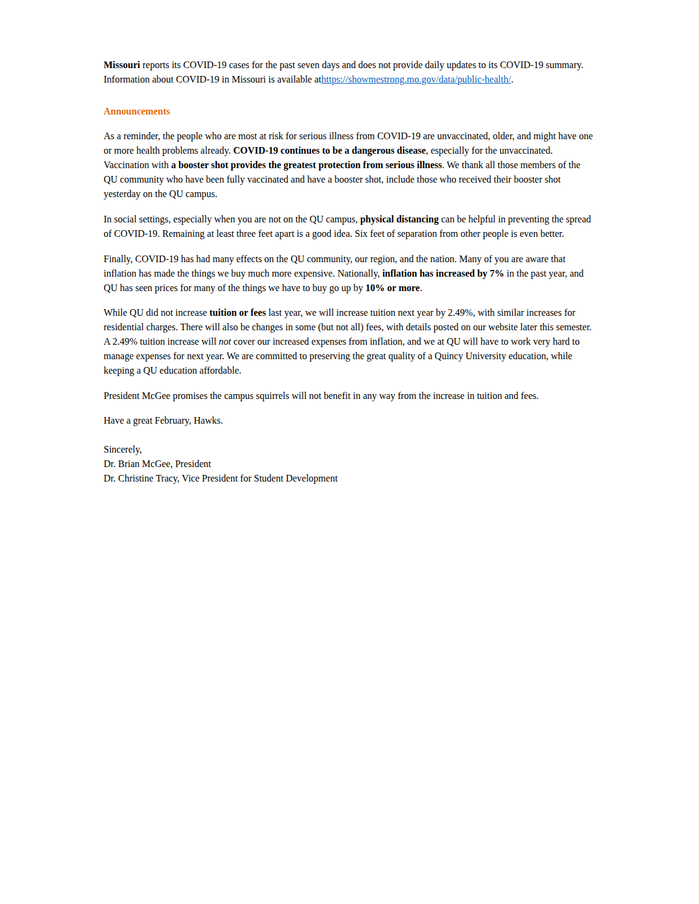Missouri reports its COVID-19 cases for the past seven days and does not provide daily updates to its COVID-19 summary. Information about COVID-19 in Missouri is available athttps://showmestrong.mo.gov/data/public-health/.
Announcements
As a reminder, the people who are most at risk for serious illness from COVID-19 are unvaccinated, older, and might have one or more health problems already. COVID-19 continues to be a dangerous disease, especially for the unvaccinated. Vaccination with a booster shot provides the greatest protection from serious illness. We thank all those members of the QU community who have been fully vaccinated and have a booster shot, include those who received their booster shot yesterday on the QU campus.
In social settings, especially when you are not on the QU campus, physical distancing can be helpful in preventing the spread of COVID-19. Remaining at least three feet apart is a good idea. Six feet of separation from other people is even better.
Finally, COVID-19 has had many effects on the QU community, our region, and the nation. Many of you are aware that inflation has made the things we buy much more expensive. Nationally, inflation has increased by 7% in the past year, and QU has seen prices for many of the things we have to buy go up by 10% or more.
While QU did not increase tuition or fees last year, we will increase tuition next year by 2.49%, with similar increases for residential charges. There will also be changes in some (but not all) fees, with details posted on our website later this semester. A 2.49% tuition increase will not cover our increased expenses from inflation, and we at QU will have to work very hard to manage expenses for next year. We are committed to preserving the great quality of a Quincy University education, while keeping a QU education affordable.
President McGee promises the campus squirrels will not benefit in any way from the increase in tuition and fees.
Have a great February, Hawks.
Sincerely,
Dr. Brian McGee, President
Dr. Christine Tracy, Vice President for Student Development